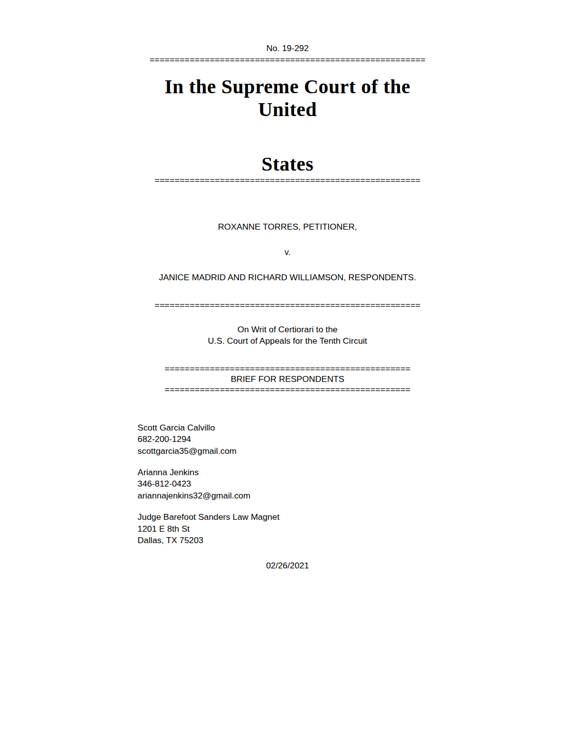No. 19-292
=======================================================
In the Supreme Court of the UnitedStates
=====================================================
ROXANNE TORRES, PETITIONER,
v.
JANICE MADRID AND RICHARD WILLIAMSON, RESPONDENTS.
=====================================================
On Writ of Certiorari to the
U.S. Court of Appeals for the Tenth Circuit
=================================================
BRIEF FOR RESPONDENTS
=================================================
Scott Garcia Calvillo
682-200-1294
scottgarcia35@gmail.com
Arianna Jenkins
346-812-0423
ariannajenkins32@gmail.com
Judge Barefoot Sanders Law Magnet
1201 E 8th St
Dallas, TX 75203
02/26/2021